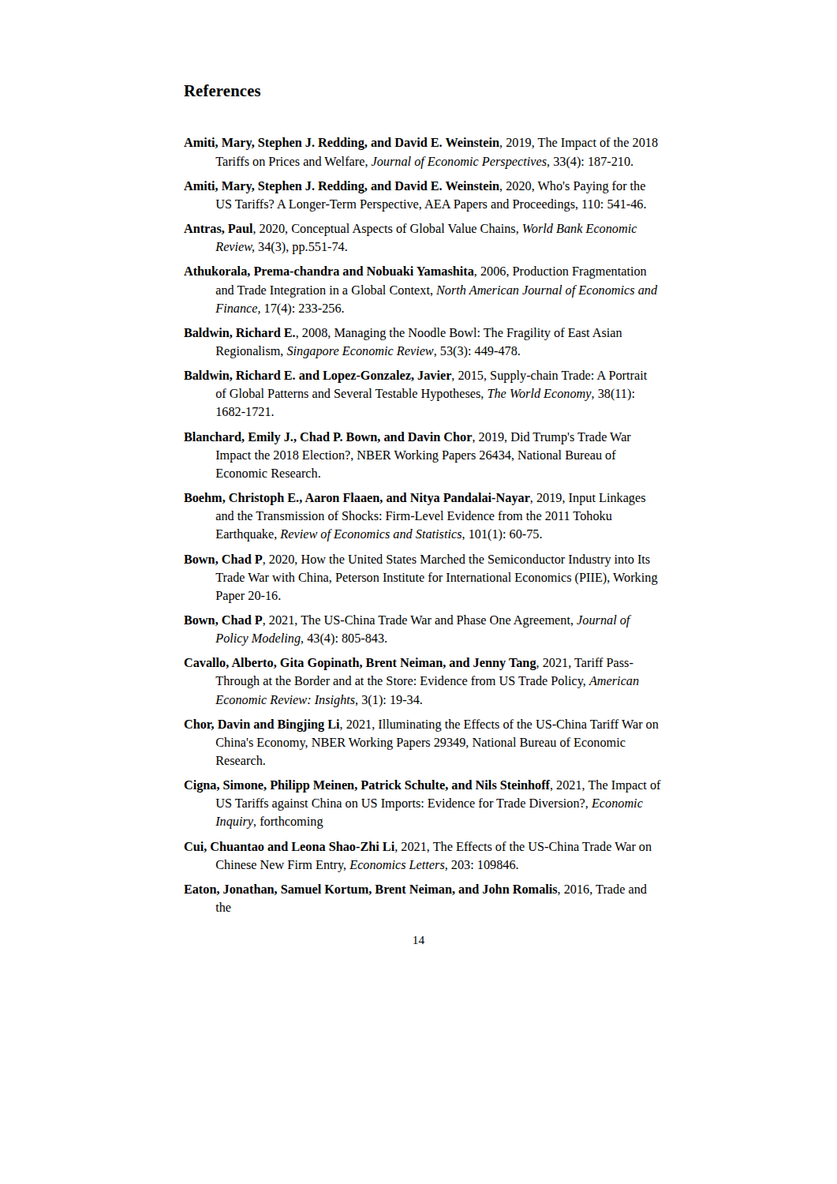References
Amiti, Mary, Stephen J. Redding, and David E. Weinstein, 2019, The Impact of the 2018 Tariffs on Prices and Welfare, Journal of Economic Perspectives, 33(4): 187-210.
Amiti, Mary, Stephen J. Redding, and David E. Weinstein, 2020, Who's Paying for the US Tariffs? A Longer-Term Perspective, AEA Papers and Proceedings, 110: 541-46.
Antras, Paul, 2020, Conceptual Aspects of Global Value Chains, World Bank Economic Review, 34(3), pp.551-74.
Athukorala, Prema-chandra and Nobuaki Yamashita, 2006, Production Fragmentation and Trade Integration in a Global Context, North American Journal of Economics and Finance, 17(4): 233-256.
Baldwin, Richard E., 2008, Managing the Noodle Bowl: The Fragility of East Asian Regionalism, Singapore Economic Review, 53(3): 449-478.
Baldwin, Richard E. and Lopez-Gonzalez, Javier, 2015, Supply-chain Trade: A Portrait of Global Patterns and Several Testable Hypotheses, The World Economy, 38(11): 1682-1721.
Blanchard, Emily J., Chad P. Bown, and Davin Chor, 2019, Did Trump's Trade War Impact the 2018 Election?, NBER Working Papers 26434, National Bureau of Economic Research.
Boehm, Christoph E., Aaron Flaaen, and Nitya Pandalai-Nayar, 2019, Input Linkages and the Transmission of Shocks: Firm-Level Evidence from the 2011 Tohoku Earthquake, Review of Economics and Statistics, 101(1): 60-75.
Bown, Chad P, 2020, How the United States Marched the Semiconductor Industry into Its Trade War with China, Peterson Institute for International Economics (PIIE), Working Paper 20-16.
Bown, Chad P, 2021, The US-China Trade War and Phase One Agreement, Journal of Policy Modeling, 43(4): 805-843.
Cavallo, Alberto, Gita Gopinath, Brent Neiman, and Jenny Tang, 2021, Tariff Pass-Through at the Border and at the Store: Evidence from US Trade Policy, American Economic Review: Insights, 3(1): 19-34.
Chor, Davin and Bingjing Li, 2021, Illuminating the Effects of the US-China Tariff War on China's Economy, NBER Working Papers 29349, National Bureau of Economic Research.
Cigna, Simone, Philipp Meinen, Patrick Schulte, and Nils Steinhoff, 2021, The Impact of US Tariffs against China on US Imports: Evidence for Trade Diversion?, Economic Inquiry, forthcoming
Cui, Chuantao and Leona Shao-Zhi Li, 2021, The Effects of the US-China Trade War on Chinese New Firm Entry, Economics Letters, 203: 109846.
Eaton, Jonathan, Samuel Kortum, Brent Neiman, and John Romalis, 2016, Trade and the
14